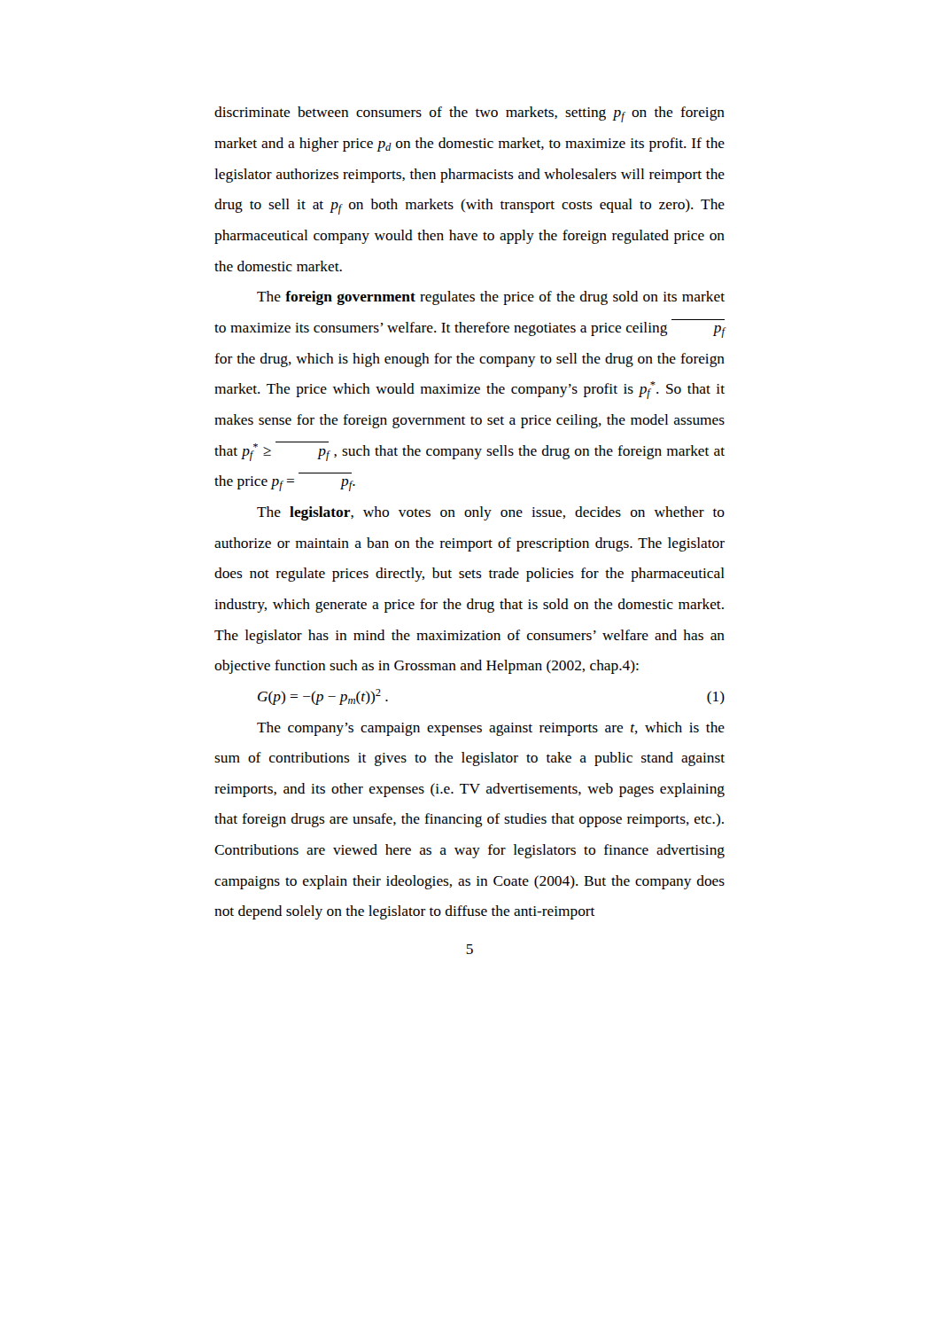discriminate between consumers of the two markets, setting pf on the foreign market and a higher price pd on the domestic market, to maximize its profit. If the legislator authorizes reimports, then pharmacists and wholesalers will reimport the drug to sell it at pf on both markets (with transport costs equal to zero). The pharmaceutical company would then have to apply the foreign regulated price on the domestic market.
The foreign government regulates the price of the drug sold on its market to maximize its consumers’ welfare. It therefore negotiates a price ceiling pf for the drug, which is high enough for the company to sell the drug on the foreign market. The price which would maximize the company’s profit is pf*. So that it makes sense for the foreign government to set a price ceiling, the model assumes that pf* ≥ pf , such that the company sells the drug on the foreign market at the price pf = pf.
The legislator, who votes on only one issue, decides on whether to authorize or maintain a ban on the reimport of prescription drugs. The legislator does not regulate prices directly, but sets trade policies for the pharmaceutical industry, which generate a price for the drug that is sold on the domestic market. The legislator has in mind the maximization of consumers’ welfare and has an objective function such as in Grossman and Helpman (2002, chap.4):
G(p) = −(p − pm(t))2 .(1)
The company’s campaign expenses against reimports are t, which is the sum of contributions it gives to the legislator to take a public stand against reimports, and its other expenses (i.e. TV advertisements, web pages explaining that foreign drugs are unsafe, the financing of studies that oppose reimports, etc.). Contributions are viewed here as a way for legislators to finance advertising campaigns to explain their ideologies, as in Coate (2004). But the company does not depend solely on the legislator to diffuse the anti-reimport
5